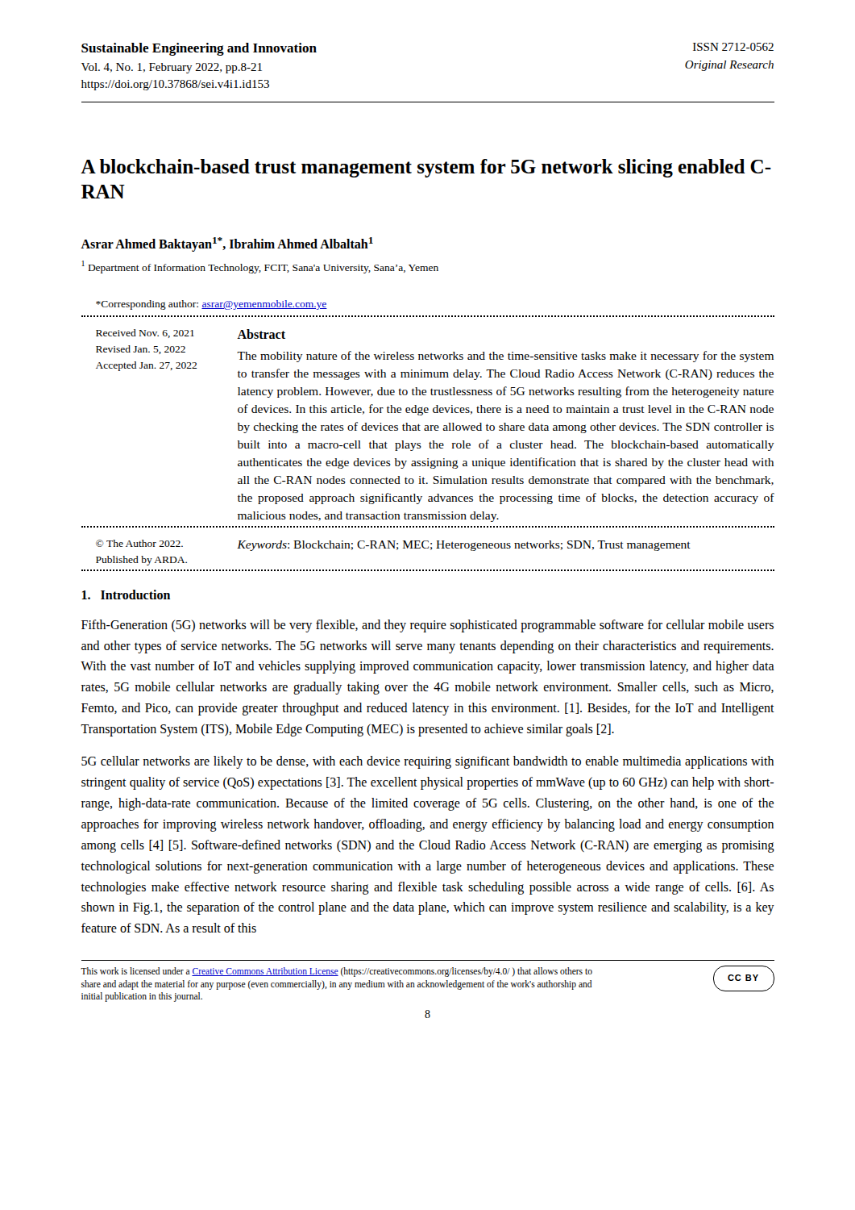Sustainable Engineering and Innovation
Vol. 4, No. 1, February 2022, pp.8-21
https://doi.org/10.37868/sei.v4i1.id153
ISSN 2712-0562
Original Research
A blockchain-based trust management system for 5G network slicing enabled C-RAN
Asrar Ahmed Baktayan1*, Ibrahim Ahmed Albaltah1
1 Department of Information Technology, FCIT, Sana'a University, Sana’a, Yemen
*Corresponding author: asrar@yemenmobile.com.ye
Received Nov. 6, 2021
Revised Jan. 5, 2022
Accepted Jan. 27, 2022
Abstract
The mobility nature of the wireless networks and the time-sensitive tasks make it necessary for the system to transfer the messages with a minimum delay. The Cloud Radio Access Network (C-RAN) reduces the latency problem. However, due to the trustlessness of 5G networks resulting from the heterogeneity nature of devices. In this article, for the edge devices, there is a need to maintain a trust level in the C-RAN node by checking the rates of devices that are allowed to share data among other devices. The SDN controller is built into a macro-cell that plays the role of a cluster head. The blockchain-based automatically authenticates the edge devices by assigning a unique identification that is shared by the cluster head with all the C-RAN nodes connected to it. Simulation results demonstrate that compared with the benchmark, the proposed approach significantly advances the processing time of blocks, the detection accuracy of malicious nodes, and transaction transmission delay.
© The Author 2022.
Published by ARDA.
Keywords: Blockchain; C-RAN; MEC; Heterogeneous networks; SDN, Trust management
1. Introduction
Fifth-Generation (5G) networks will be very flexible, and they require sophisticated programmable software for cellular mobile users and other types of service networks. The 5G networks will serve many tenants depending on their characteristics and requirements. With the vast number of IoT and vehicles supplying improved communication capacity, lower transmission latency, and higher data rates, 5G mobile cellular networks are gradually taking over the 4G mobile network environment. Smaller cells, such as Micro, Femto, and Pico, can provide greater throughput and reduced latency in this environment. [1]. Besides, for the IoT and Intelligent Transportation System (ITS), Mobile Edge Computing (MEC) is presented to achieve similar goals [2].
5G cellular networks are likely to be dense, with each device requiring significant bandwidth to enable multimedia applications with stringent quality of service (QoS) expectations [3]. The excellent physical properties of mmWave (up to 60 GHz) can help with short-range, high-data-rate communication. Because of the limited coverage of 5G cells. Clustering, on the other hand, is one of the approaches for improving wireless network handover, offloading, and energy efficiency by balancing load and energy consumption among cells [4] [5]. Software-defined networks (SDN) and the Cloud Radio Access Network (C-RAN) are emerging as promising technological solutions for next-generation communication with a large number of heterogeneous devices and applications. These technologies make effective network resource sharing and flexible task scheduling possible across a wide range of cells. [6]. As shown in Fig.1, the separation of the control plane and the data plane, which can improve system resilience and scalability, is a key feature of SDN. As a result of this
This work is licensed under a Creative Commons Attribution License (https://creativecommons.org/licenses/by/4.0/ ) that allows others to share and adapt the material for any purpose (even commercially), in any medium with an acknowledgement of the work's authorship and initial publication in this journal.
CC BY
8